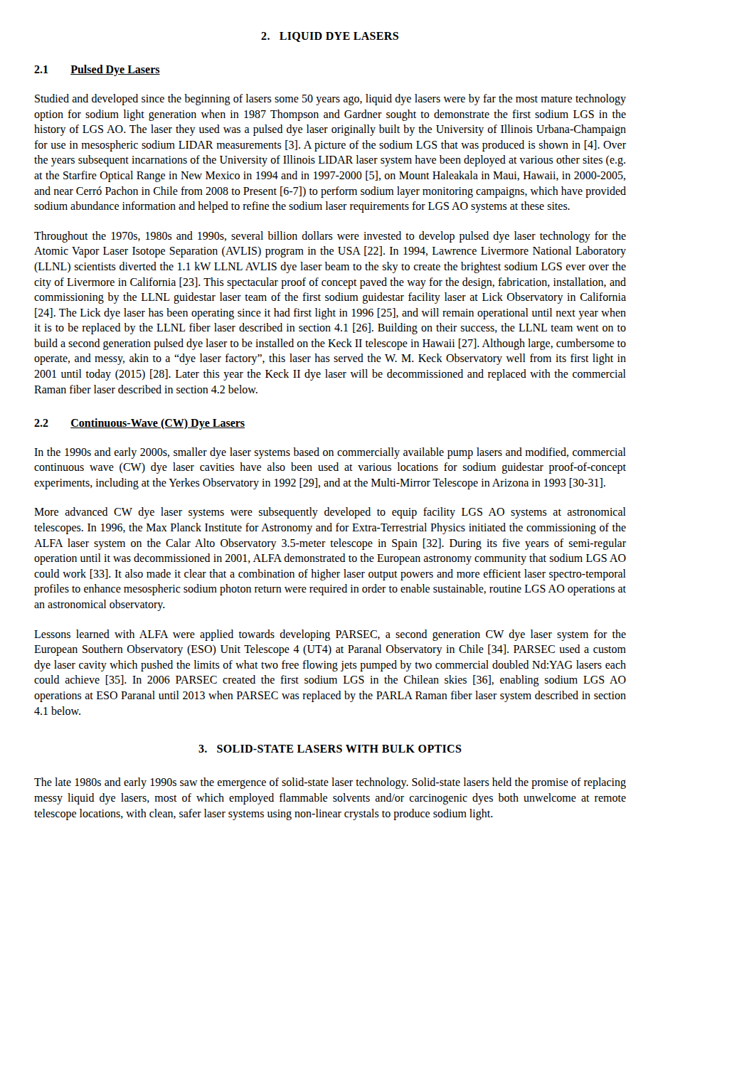2. LIQUID DYE LASERS
2.1 Pulsed Dye Lasers
Studied and developed since the beginning of lasers some 50 years ago, liquid dye lasers were by far the most mature technology option for sodium light generation when in 1987 Thompson and Gardner sought to demonstrate the first sodium LGS in the history of LGS AO. The laser they used was a pulsed dye laser originally built by the University of Illinois Urbana-Champaign for use in mesospheric sodium LIDAR measurements [3]. A picture of the sodium LGS that was produced is shown in [4]. Over the years subsequent incarnations of the University of Illinois LIDAR laser system have been deployed at various other sites (e.g. at the Starfire Optical Range in New Mexico in 1994 and in 1997-2000 [5], on Mount Haleakala in Maui, Hawaii, in 2000-2005, and near Cerró Pachon in Chile from 2008 to Present [6-7]) to perform sodium layer monitoring campaigns, which have provided sodium abundance information and helped to refine the sodium laser requirements for LGS AO systems at these sites.
Throughout the 1970s, 1980s and 1990s, several billion dollars were invested to develop pulsed dye laser technology for the Atomic Vapor Laser Isotope Separation (AVLIS) program in the USA [22]. In 1994, Lawrence Livermore National Laboratory (LLNL) scientists diverted the 1.1 kW LLNL AVLIS dye laser beam to the sky to create the brightest sodium LGS ever over the city of Livermore in California [23]. This spectacular proof of concept paved the way for the design, fabrication, installation, and commissioning by the LLNL guidestar laser team of the first sodium guidestar facility laser at Lick Observatory in California [24]. The Lick dye laser has been operating since it had first light in 1996 [25], and will remain operational until next year when it is to be replaced by the LLNL fiber laser described in section 4.1 [26]. Building on their success, the LLNL team went on to build a second generation pulsed dye laser to be installed on the Keck II telescope in Hawaii [27]. Although large, cumbersome to operate, and messy, akin to a “dye laser factory”, this laser has served the W. M. Keck Observatory well from its first light in 2001 until today (2015) [28]. Later this year the Keck II dye laser will be decommissioned and replaced with the commercial Raman fiber laser described in section 4.2 below.
2.2 Continuous-Wave (CW) Dye Lasers
In the 1990s and early 2000s, smaller dye laser systems based on commercially available pump lasers and modified, commercial continuous wave (CW) dye laser cavities have also been used at various locations for sodium guidestar proof-of-concept experiments, including at the Yerkes Observatory in 1992 [29], and at the Multi-Mirror Telescope in Arizona in 1993 [30-31].
More advanced CW dye laser systems were subsequently developed to equip facility LGS AO systems at astronomical telescopes. In 1996, the Max Planck Institute for Astronomy and for Extra-Terrestrial Physics initiated the commissioning of the ALFA laser system on the Calar Alto Observatory 3.5-meter telescope in Spain [32]. During its five years of semi-regular operation until it was decommissioned in 2001, ALFA demonstrated to the European astronomy community that sodium LGS AO could work [33]. It also made it clear that a combination of higher laser output powers and more efficient laser spectro-temporal profiles to enhance mesospheric sodium photon return were required in order to enable sustainable, routine LGS AO operations at an astronomical observatory.
Lessons learned with ALFA were applied towards developing PARSEC, a second generation CW dye laser system for the European Southern Observatory (ESO) Unit Telescope 4 (UT4) at Paranal Observatory in Chile [34]. PARSEC used a custom dye laser cavity which pushed the limits of what two free flowing jets pumped by two commercial doubled Nd:YAG lasers each could achieve [35]. In 2006 PARSEC created the first sodium LGS in the Chilean skies [36], enabling sodium LGS AO operations at ESO Paranal until 2013 when PARSEC was replaced by the PARLA Raman fiber laser system described in section 4.1 below.
3. SOLID-STATE LASERS WITH BULK OPTICS
The late 1980s and early 1990s saw the emergence of solid-state laser technology. Solid-state lasers held the promise of replacing messy liquid dye lasers, most of which employed flammable solvents and/or carcinogenic dyes both unwelcome at remote telescope locations, with clean, safer laser systems using non-linear crystals to produce sodium light.